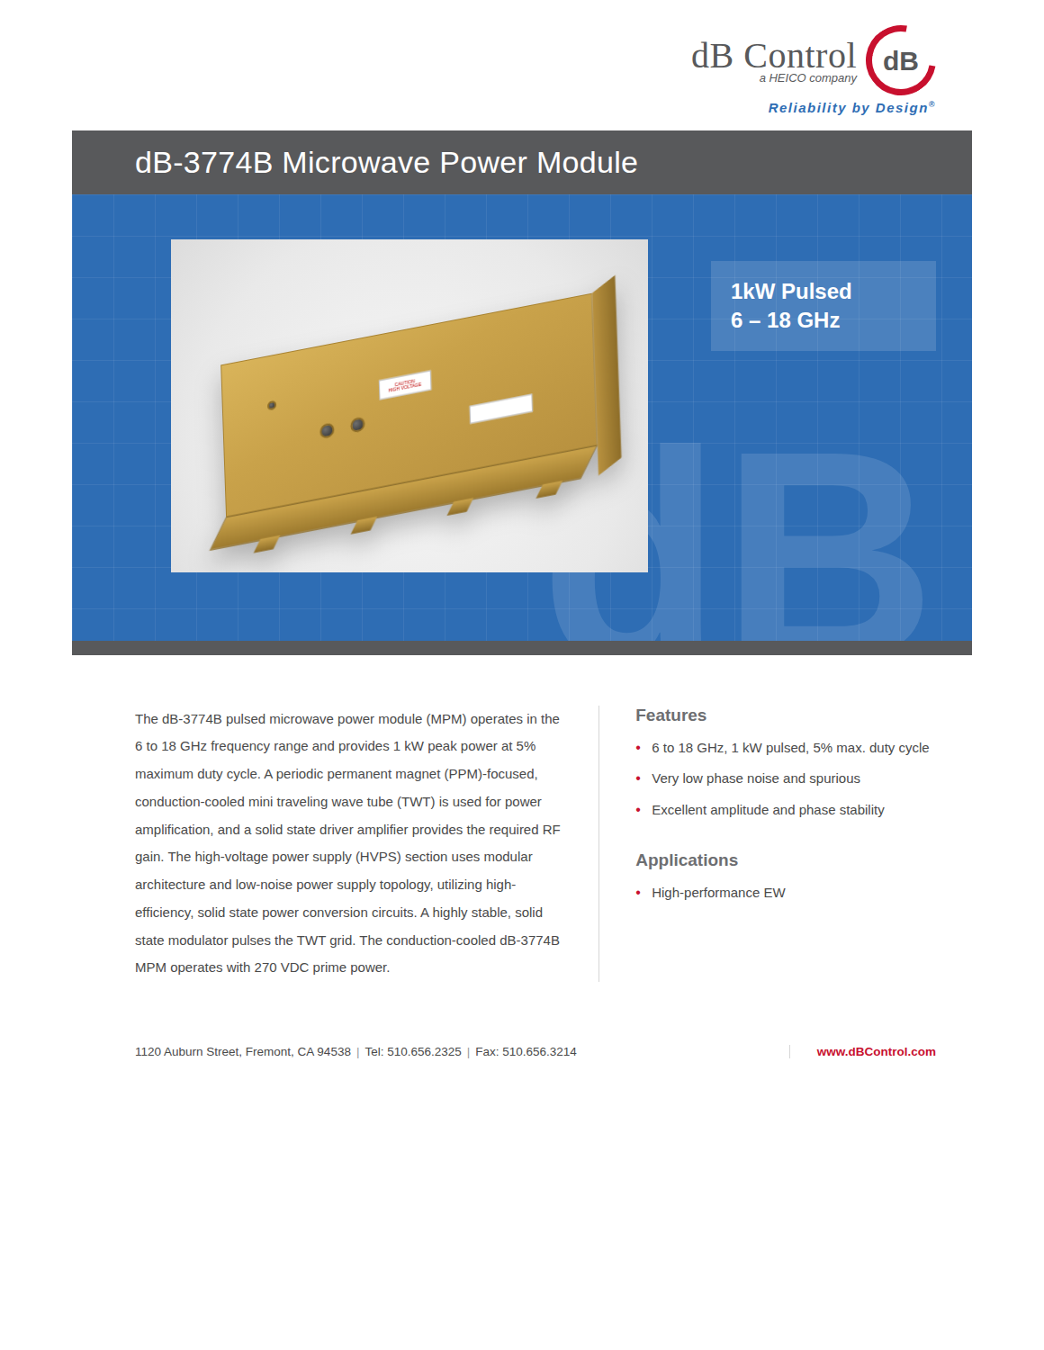dB Control
a HEICO company
dB
Reliability by Design®
dB-3774B Microwave Power Module
CAUTION
HIGH VOLTAGE
1kW Pulsed
6 – 18 GHz
The dB-3774B pulsed microwave power module (MPM) operates in the 6 to 18 GHz frequency range and provides 1 kW peak power at 5% maximum duty cycle. A periodic permanent magnet (PPM)-focused, conduction-cooled mini traveling wave tube (TWT) is used for power amplification, and a solid state driver amplifier provides the required RF gain. The high-voltage power supply (HVPS) section uses modular architecture and low-noise power supply topology, utilizing high-efficiency, solid state power conversion circuits. A highly stable, solid state modulator pulses the TWT grid. The conduction-cooled dB-3774B MPM operates with 270 VDC prime power.
Features
6 to 18 GHz, 1 kW pulsed, 5% max. duty cycle
Very low phase noise and spurious
Excellent amplitude and phase stability
Applications
High-performance EW
1120 Auburn Street, Fremont, CA 94538|Tel: 510.656.2325|Fax: 510.656.3214
www.dBControl.com